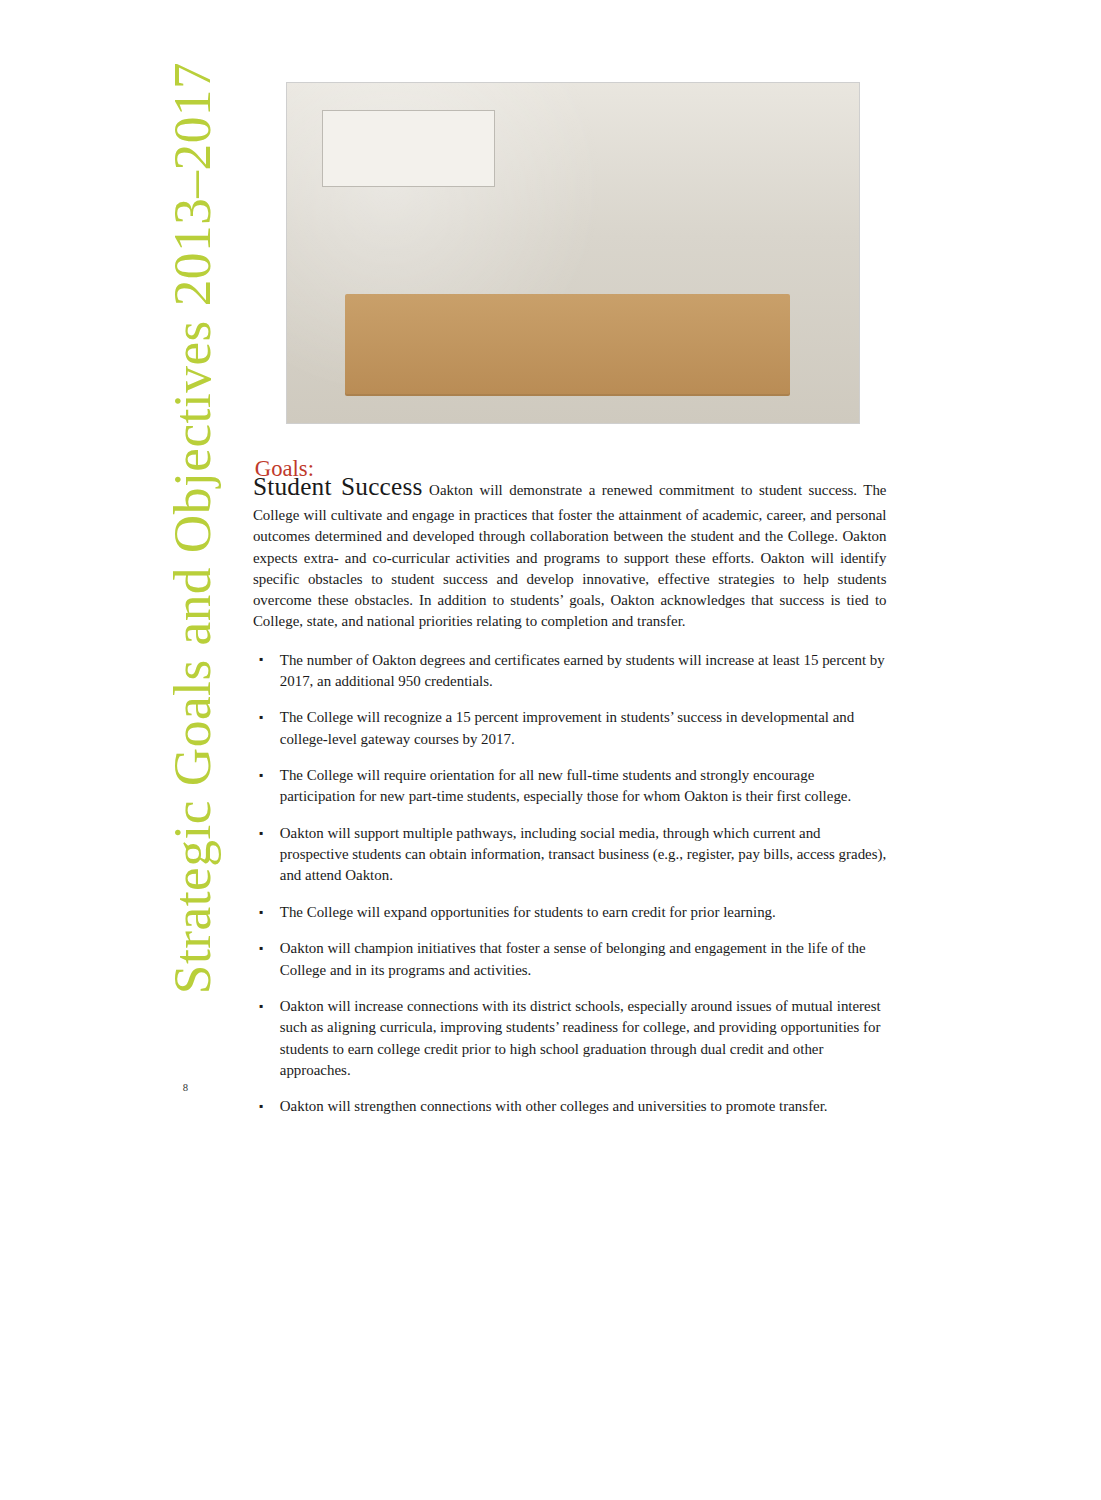Strategic Goals and Objectives 2013–2017
8
Goals:
Student Success Oakton will demonstrate a renewed commitment to student success. The College will cultivate and engage in practices that foster the attainment of academic, career, and personal outcomes determined and developed through collaboration between the student and the College. Oakton expects extra- and co-curricular activities and programs to support these efforts. Oakton will identify specific obstacles to student success and develop innovative, effective strategies to help students overcome these obstacles. In addition to students’ goals, Oakton acknowledges that success is tied to College, state, and national priorities relating to completion and transfer.
The number of Oakton degrees and certificates earned by students will increase at least 15 percent by 2017, an additional 950 credentials.
The College will recognize a 15 percent improvement in students’ success in developmental and college-level gateway courses by 2017.
The College will require orientation for all new full-time students and strongly encourage participation for new part-time students, especially those for whom Oakton is their first college.
Oakton will support multiple pathways, including social media, through which current and prospective students can obtain information, transact business (e.g., register, pay bills, access grades), and attend Oakton.
The College will expand opportunities for students to earn credit for prior learning.
Oakton will champion initiatives that foster a sense of belonging and engagement in the life of the College and in its programs and activities.
Oakton will increase connections with its district schools, especially around issues of mutual interest such as aligning curricula, improving students’ readiness for college, and providing opportunities for students to earn college credit prior to high school graduation through dual credit and other approaches.
Oakton will strengthen connections with other colleges and universities to promote transfer.